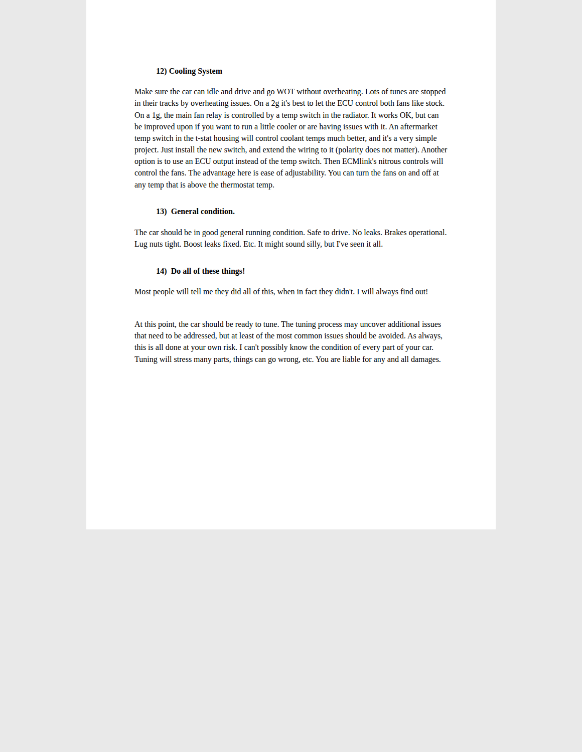12) Cooling System
Make sure the car can idle and drive and go WOT without overheating. Lots of tunes are stopped in their tracks by overheating issues. On a 2g it's best to let the ECU control both fans like stock. On a 1g, the main fan relay is controlled by a temp switch in the radiator. It works OK, but can be improved upon if you want to run a little cooler or are having issues with it. An aftermarket temp switch in the t-stat housing will control coolant temps much better, and it's a very simple project. Just install the new switch, and extend the wiring to it (polarity does not matter). Another option is to use an ECU output instead of the temp switch. Then ECMlink's nitrous controls will control the fans. The advantage here is ease of adjustability. You can turn the fans on and off at any temp that is above the thermostat temp.
13) General condition.
The car should be in good general running condition. Safe to drive. No leaks. Brakes operational. Lug nuts tight. Boost leaks fixed. Etc. It might sound silly, but I've seen it all.
14) Do all of these things!
Most people will tell me they did all of this, when in fact they didn't. I will always find out!
At this point, the car should be ready to tune. The tuning process may uncover additional issues that need to be addressed, but at least of the most common issues should be avoided. As always, this is all done at your own risk. I can't possibly know the condition of every part of your car. Tuning will stress many parts, things can go wrong, etc. You are liable for any and all damages.